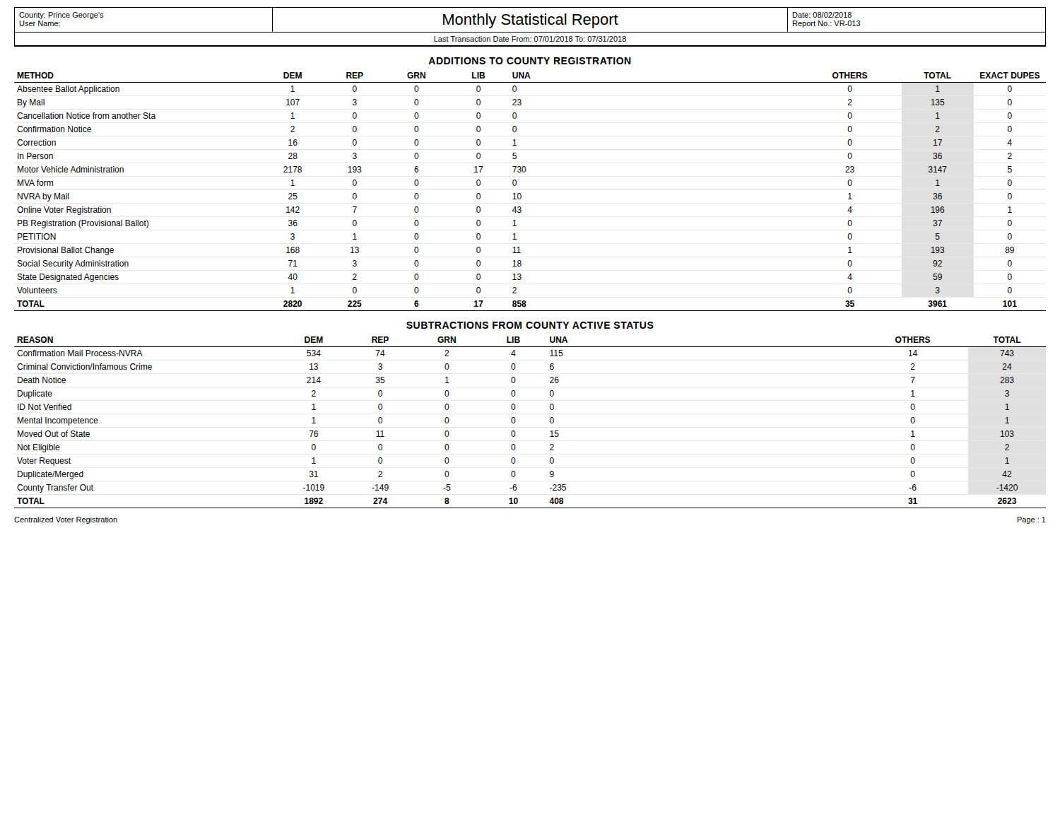| County: Prince George's User Name: | Monthly Statistical Report | Date: 08/02/2018 Report No.: VR-013 |
Last Transaction Date From: 07/01/2018 To: 07/31/2018
ADDITIONS TO COUNTY REGISTRATION
| METHOD | DEM | REP | GRN | LIB | UNA | | OTHERS | TOTAL | EXACT DUPES |
| --- | --- | --- | --- | --- | --- | --- | --- | --- | --- |
| Absentee Ballot Application | 1 | 0 | 0 | 0 | 0 | | 0 | 1 | 0 |
| By Mail | 107 | 3 | 0 | 0 | 23 | | 2 | 135 | 0 |
| Cancellation Notice from another Sta | 1 | 0 | 0 | 0 | 0 | | 0 | 1 | 0 |
| Confirmation Notice | 2 | 0 | 0 | 0 | 0 | | 0 | 2 | 0 |
| Correction | 16 | 0 | 0 | 0 | 1 | | 0 | 17 | 4 |
| In Person | 28 | 3 | 0 | 0 | 5 | | 0 | 36 | 2 |
| Motor Vehicle Administration | 2178 | 193 | 6 | 17 | 730 | | 23 | 3147 | 5 |
| MVA form | 1 | 0 | 0 | 0 | 0 | | 0 | 1 | 0 |
| NVRA by Mail | 25 | 0 | 0 | 0 | 10 | | 1 | 36 | 0 |
| Online Voter Registration | 142 | 7 | 0 | 0 | 43 | | 4 | 196 | 1 |
| PB Registration (Provisional Ballot) | 36 | 0 | 0 | 0 | 1 | | 0 | 37 | 0 |
| PETITION | 3 | 1 | 0 | 0 | 1 | | 0 | 5 | 0 |
| Provisional Ballot Change | 168 | 13 | 0 | 0 | 11 | | 1 | 193 | 89 |
| Social Security Administration | 71 | 3 | 0 | 0 | 18 | | 0 | 92 | 0 |
| State Designated Agencies | 40 | 2 | 0 | 0 | 13 | | 4 | 59 | 0 |
| Volunteers | 1 | 0 | 0 | 0 | 2 | | 0 | 3 | 0 |
| TOTAL | 2820 | 225 | 6 | 17 | 858 | | 35 | 3961 | 101 |
SUBTRACTIONS FROM COUNTY ACTIVE STATUS
| REASON | DEM | REP | GRN | LIB | UNA | | OTHERS | TOTAL |
| --- | --- | --- | --- | --- | --- | --- | --- | --- |
| Confirmation Mail Process-NVRA | 534 | 74 | 2 | 4 | 115 | | 14 | 743 |
| Criminal Conviction/Infamous Crime | 13 | 3 | 0 | 0 | 6 | | 2 | 24 |
| Death Notice | 214 | 35 | 1 | 0 | 26 | | 7 | 283 |
| Duplicate | 2 | 0 | 0 | 0 | 0 | | 1 | 3 |
| ID Not Verified | 1 | 0 | 0 | 0 | 0 | | 0 | 1 |
| Mental Incompetence | 1 | 0 | 0 | 0 | 0 | | 0 | 1 |
| Moved Out of State | 76 | 11 | 0 | 0 | 15 | | 1 | 103 |
| Not Eligible | 0 | 0 | 0 | 0 | 2 | | 0 | 2 |
| Voter Request | 1 | 0 | 0 | 0 | 0 | | 0 | 1 |
| Duplicate/Merged | 31 | 2 | 0 | 0 | 9 | | 0 | 42 |
| County Transfer Out | -1019 | -149 | -5 | -6 | -235 | | -6 | -1420 |
| TOTAL | 1892 | 274 | 8 | 10 | 408 | | 31 | 2623 |
Centralized Voter Registration Page : 1